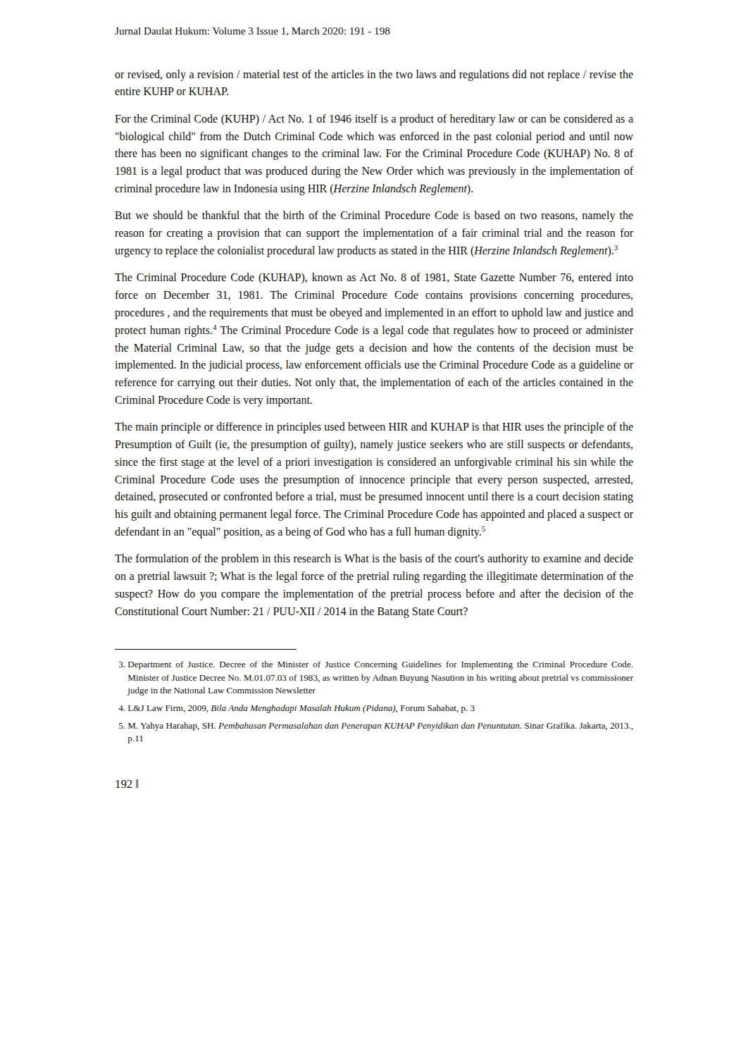Jurnal Daulat Hukum: Volume 3 Issue 1, March 2020: 191 - 198
or revised, only a revision / material test of the articles in the two laws and regulations did not replace / revise the entire KUHP or KUHAP.
For the Criminal Code (KUHP) / Act No. 1 of 1946 itself is a product of hereditary law or can be considered as a "biological child" from the Dutch Criminal Code which was enforced in the past colonial period and until now there has been no significant changes to the criminal law. For the Criminal Procedure Code (KUHAP) No. 8 of 1981 is a legal product that was produced during the New Order which was previously in the implementation of criminal procedure law in Indonesia using HIR (Herzine Inlandsch Reglement).
But we should be thankful that the birth of the Criminal Procedure Code is based on two reasons, namely the reason for creating a provision that can support the implementation of a fair criminal trial and the reason for urgency to replace the colonialist procedural law products as stated in the HIR (Herzine Inlandsch Reglement).3
The Criminal Procedure Code (KUHAP), known as Act No. 8 of 1981, State Gazette Number 76, entered into force on December 31, 1981. The Criminal Procedure Code contains provisions concerning procedures, procedures , and the requirements that must be obeyed and implemented in an effort to uphold law and justice and protect human rights.4 The Criminal Procedure Code is a legal code that regulates how to proceed or administer the Material Criminal Law, so that the judge gets a decision and how the contents of the decision must be implemented. In the judicial process, law enforcement officials use the Criminal Procedure Code as a guideline or reference for carrying out their duties. Not only that, the implementation of each of the articles contained in the Criminal Procedure Code is very important.
The main principle or difference in principles used between HIR and KUHAP is that HIR uses the principle of the Presumption of Guilt (ie, the presumption of guilty), namely justice seekers who are still suspects or defendants, since the first stage at the level of a priori investigation is considered an unforgivable criminal his sin while the Criminal Procedure Code uses the presumption of innocence principle that every person suspected, arrested, detained, prosecuted or confronted before a trial, must be presumed innocent until there is a court decision stating his guilt and obtaining permanent legal force. The Criminal Procedure Code has appointed and placed a suspect or defendant in an "equal" position, as a being of God who has a full human dignity.5
The formulation of the problem in this research is What is the basis of the court's authority to examine and decide on a pretrial lawsuit ?; What is the legal force of the pretrial ruling regarding the illegitimate determination of the suspect? How do you compare the implementation of the pretrial process before and after the decision of the Constitutional Court Number: 21 / PUU-XII / 2014 in the Batang State Court?
Department of Justice. Decree of the Minister of Justice Concerning Guidelines for Implementing the Criminal Procedure Code. Minister of Justice Decree No. M.01.07.03 of 1983, as written by Adnan Buyung Nasution in his writing about pretrial vs commissioner judge in the National Law Commission Newsletter
L&J Law Firm, 2009, Bila Anda Menghadapi Masalah Hukum (Pidana), Forum Sahabat, p. 3
M. Yahya Harahap, SH. Pembahasan Permasalahan dan Penerapan KUHAP Penyidikan dan Penuntutan. Sinar Grafika. Jakarta, 2013., p.11
192 ‖